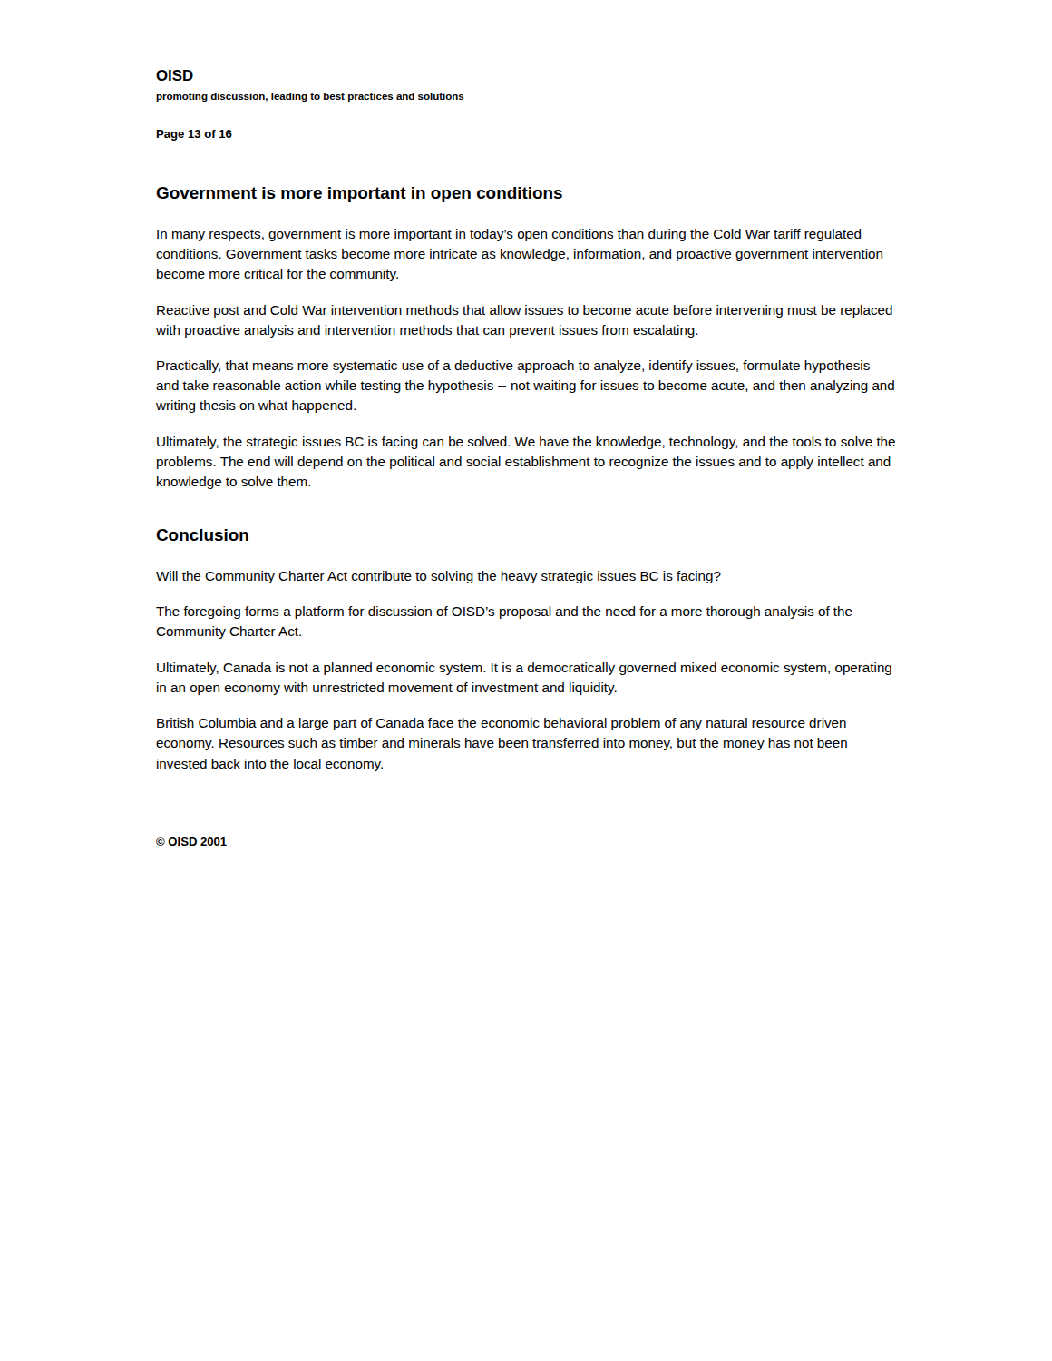OISD
promoting discussion, leading to best practices and solutions
Page 13 of 16
Government is more important in open conditions
In many respects, government is more important in today’s open conditions than during the Cold War tariff regulated conditions. Government tasks become more intricate as knowledge, information, and proactive government intervention become more critical for the community.
Reactive post and Cold War intervention methods that allow issues to become acute before intervening must be replaced with proactive analysis and intervention methods that can prevent issues from escalating.
Practically, that means more systematic use of a deductive approach to analyze, identify issues, formulate hypothesis and take reasonable action while testing the hypothesis -- not waiting for issues to become acute, and then analyzing and writing thesis on what happened.
Ultimately, the strategic issues BC is facing can be solved. We have the knowledge, technology, and the tools to solve the problems. The end will depend on the political and social establishment to recognize the issues and to apply intellect and knowledge to solve them.
Conclusion
Will the Community Charter Act contribute to solving the heavy strategic issues BC is facing?
The foregoing forms a platform for discussion of OISD’s proposal and the need for a more thorough analysis of the Community Charter Act.
Ultimately, Canada is not a planned economic system. It is a democratically governed mixed economic system, operating in an open economy with unrestricted movement of investment and liquidity.
British Columbia and a large part of Canada face the economic behavioral problem of any natural resource driven economy. Resources such as timber and minerals have been transferred into money, but the money has not been invested back into the local economy.
© OISD 2001